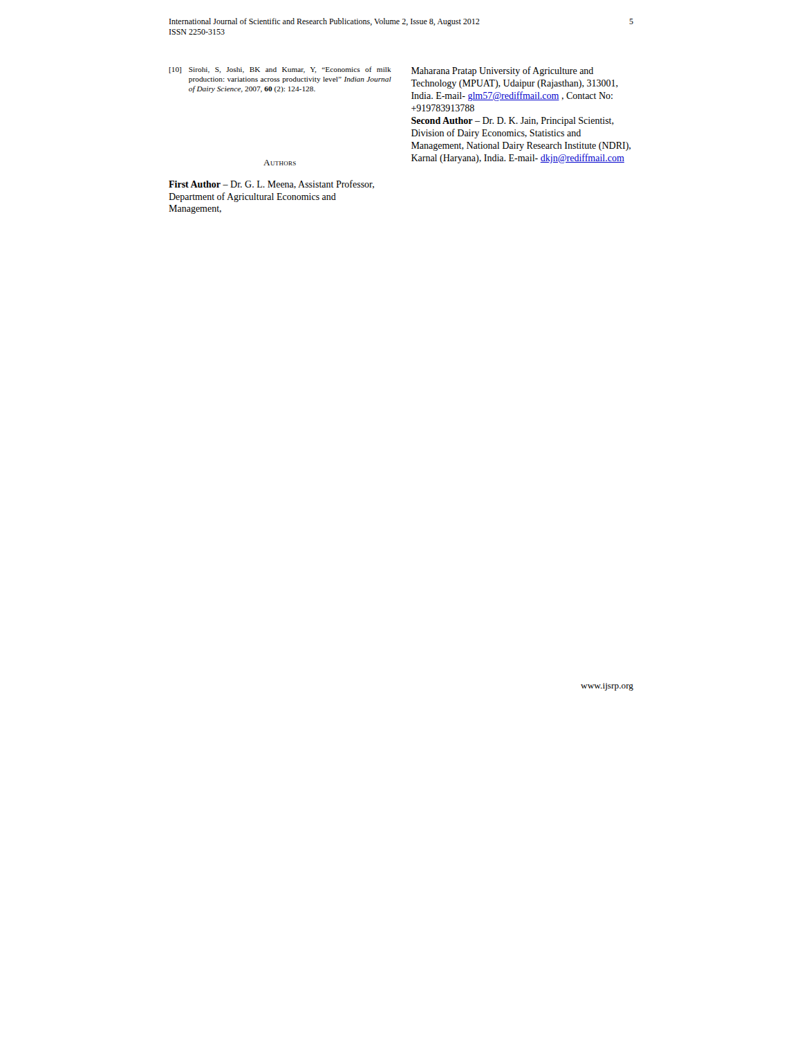International Journal of Scientific and Research Publications, Volume 2, Issue 8, August 2012
ISSN 2250-3153
5
[10]
Sirohi, S, Joshi, BK and Kumar, Y, “Economics of milk production: variations across productivity level” Indian Journal of Dairy Science, 2007, 60 (2): 124-128.
Authors
First Author – Dr. G. L. Meena, Assistant Professor, Department of Agricultural Economics and Management,
Maharana Pratap University of Agriculture and Technology (MPUAT), Udaipur (Rajasthan), 313001, India. E-mail- glm57@rediffmail.com , Contact No: +919783913788
Second Author – Dr. D. K. Jain, Principal Scientist, Division of Dairy Economics, Statistics and Management, National Dairy Research Institute (NDRI), Karnal (Haryana), India. E-mail- dkjn@rediffmail.com
www.ijsrp.org